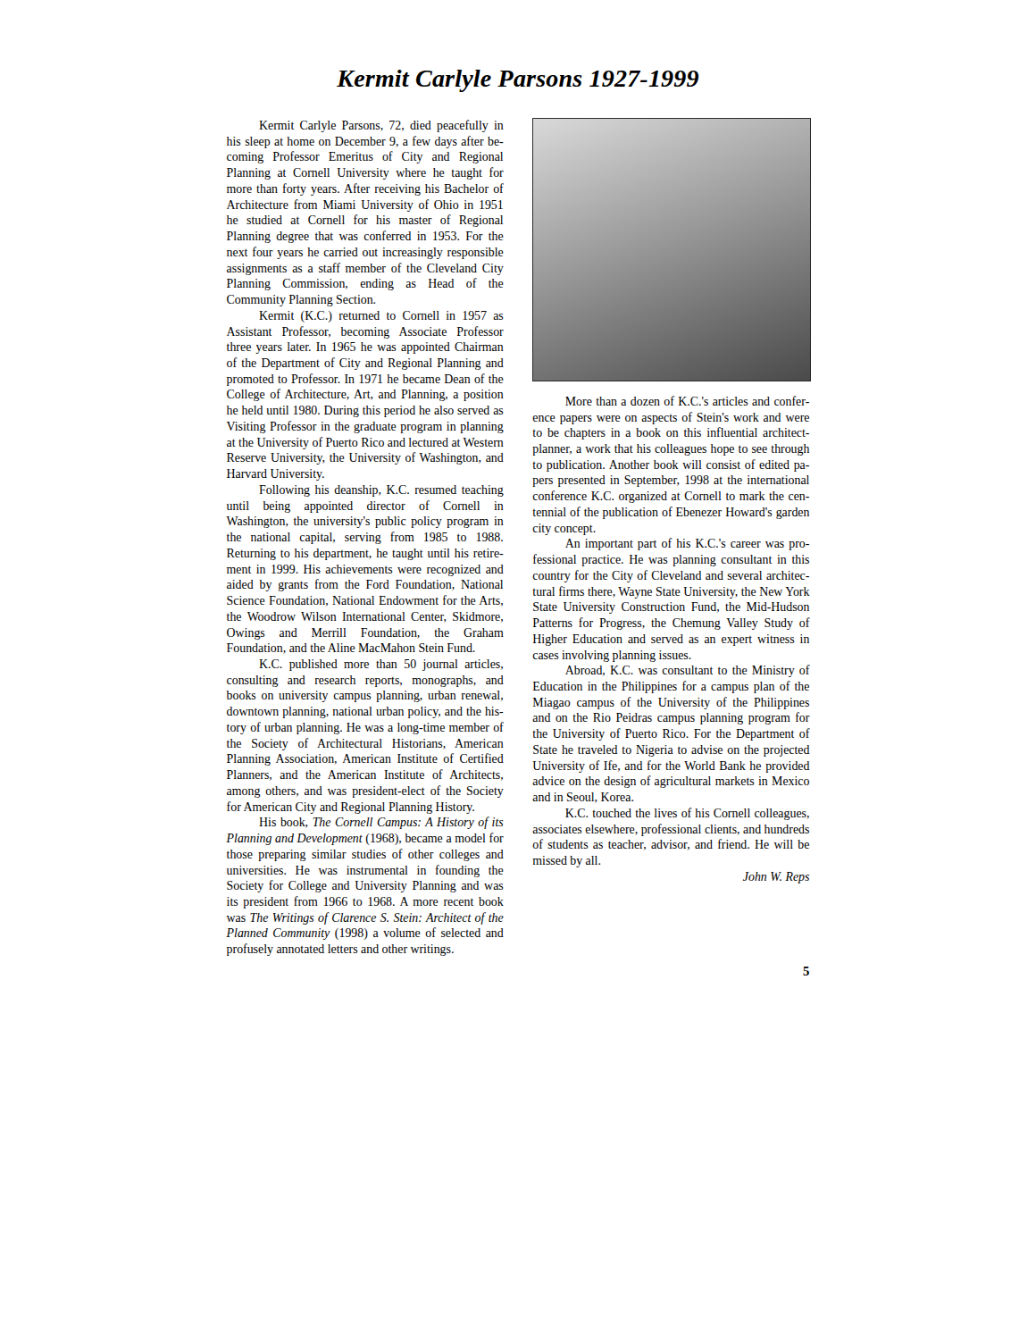Kermit Carlyle Parsons 1927-1999
Kermit Carlyle Parsons, 72, died peacefully in his sleep at home on December 9, a few days after becoming Professor Emeritus of City and Regional Planning at Cornell University where he taught for more than forty years. After receiving his Bachelor of Architecture from Miami University of Ohio in 1951 he studied at Cornell for his master of Regional Planning degree that was conferred in 1953. For the next four years he carried out increasingly responsible assignments as a staff member of the Cleveland City Planning Commission, ending as Head of the Community Planning Section.
Kermit (K.C.) returned to Cornell in 1957 as Assistant Professor, becoming Associate Professor three years later. In 1965 he was appointed Chairman of the Department of City and Regional Planning and promoted to Professor. In 1971 he became Dean of the College of Architecture, Art, and Planning, a position he held until 1980. During this period he also served as Visiting Professor in the graduate program in planning at the University of Puerto Rico and lectured at Western Reserve University, the University of Washington, and Harvard University.
Following his deanship, K.C. resumed teaching until being appointed director of Cornell in Washington, the university's public policy program in the national capital, serving from 1985 to 1988. Returning to his department, he taught until his retirement in 1999. His achievements were recognized and aided by grants from the Ford Foundation, National Science Foundation, National Endowment for the Arts, the Woodrow Wilson International Center, Skidmore, Owings and Merrill Foundation, the Graham Foundation, and the Aline MacMahon Stein Fund.
K.C. published more than 50 journal articles, consulting and research reports, monographs, and books on university campus planning, urban renewal, downtown planning, national urban policy, and the history of urban planning. He was a long-time member of the Society of Architectural Historians, American Planning Assoc­iation, American Institute of Certified Planners, and the American Institute of Architects, among others, and was president-elect of the Society for American City and Regional Planning History.
His book, The Cornell Campus: A History of its Planning and Development (1968), became a model for those preparing similar studies of other colleges and universities. He was instrumental in founding the Society for College and University Planning and was its president from 1966 to 1968. A more recent book was The Writings of Clarence S. Stein: Architect of the Planned Community (1998) a volume of selected and profusely annotated letters and other writings.
More than a dozen of K.C.'s articles and conference papers were on aspects of Stein's work and were to be chapters in a book on this influential architect-planner, a work that his colleagues hope to see through to publication. Another book will consist of edited papers presented in September, 1998 at the international conference K.C. organized at Cornell to mark the centennial of the publication of Ebenezer Howard's garden city concept.
An important part of his K.C.'s career was professional practice. He was planning consultant in this country for the City of Cleveland and several architectural firms there, Wayne State University, the New York State University Construction Fund, the Mid-Hudson Patterns for Progress, the Chemung Valley Study of Higher Education and served as an expert witness in cases involving planning issues.
Abroad, K.C. was consultant to the Ministry of Education in the Philippines for a campus plan of the Miagao campus of the University of the Philippines and on the Rio Peidras campus planning program for the University of Puerto Rico. For the Department of State he traveled to Nigeria to advise on the projected University of Ife, and for the World Bank he provided advice on the design of agricultural markets in Mexico and in Seoul, Korea.
K.C. touched the lives of his Cornell colleagues, associates elsewhere, professional clients, and hundreds of students as teacher, advisor, and friend. He will be missed by all.
John W. Reps
5